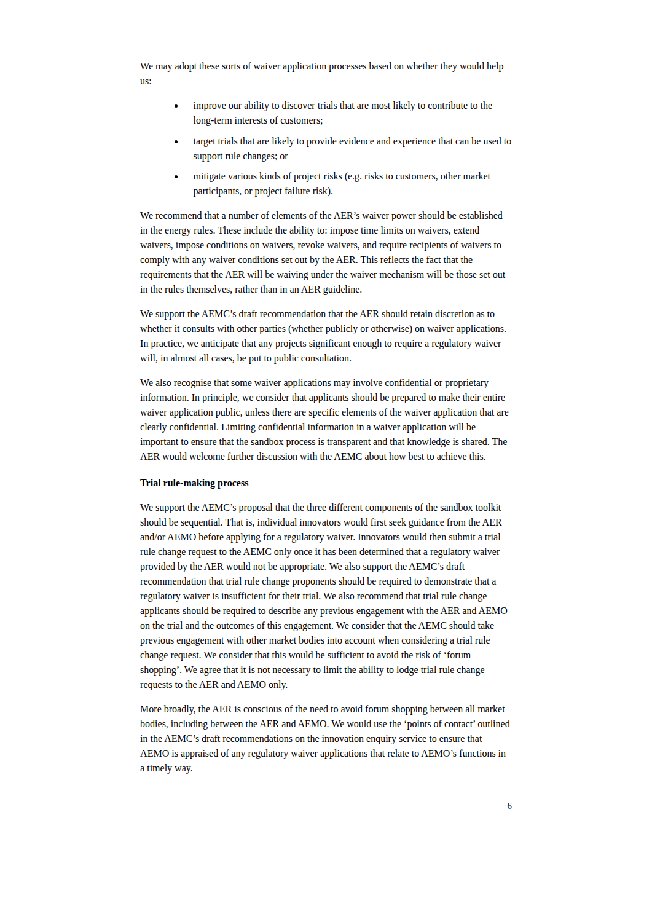We may adopt these sorts of waiver application processes based on whether they would help us:
improve our ability to discover trials that are most likely to contribute to the long-term interests of customers;
target trials that are likely to provide evidence and experience that can be used to support rule changes; or
mitigate various kinds of project risks (e.g. risks to customers, other market participants, or project failure risk).
We recommend that a number of elements of the AER’s waiver power should be established in the energy rules. These include the ability to: impose time limits on waivers, extend waivers, impose conditions on waivers, revoke waivers, and require recipients of waivers to comply with any waiver conditions set out by the AER. This reflects the fact that the requirements that the AER will be waiving under the waiver mechanism will be those set out in the rules themselves, rather than in an AER guideline.
We support the AEMC’s draft recommendation that the AER should retain discretion as to whether it consults with other parties (whether publicly or otherwise) on waiver applications. In practice, we anticipate that any projects significant enough to require a regulatory waiver will, in almost all cases, be put to public consultation.
We also recognise that some waiver applications may involve confidential or proprietary information. In principle, we consider that applicants should be prepared to make their entire waiver application public, unless there are specific elements of the waiver application that are clearly confidential. Limiting confidential information in a waiver application will be important to ensure that the sandbox process is transparent and that knowledge is shared. The AER would welcome further discussion with the AEMC about how best to achieve this.
Trial rule-making process
We support the AEMC’s proposal that the three different components of the sandbox toolkit should be sequential. That is, individual innovators would first seek guidance from the AER and/or AEMO before applying for a regulatory waiver. Innovators would then submit a trial rule change request to the AEMC only once it has been determined that a regulatory waiver provided by the AER would not be appropriate. We also support the AEMC’s draft recommendation that trial rule change proponents should be required to demonstrate that a regulatory waiver is insufficient for their trial. We also recommend that trial rule change applicants should be required to describe any previous engagement with the AER and AEMO on the trial and the outcomes of this engagement. We consider that the AEMC should take previous engagement with other market bodies into account when considering a trial rule change request. We consider that this would be sufficient to avoid the risk of ‘forum shopping’. We agree that it is not necessary to limit the ability to lodge trial rule change requests to the AER and AEMO only.
More broadly, the AER is conscious of the need to avoid forum shopping between all market bodies, including between the AER and AEMO. We would use the ‘points of contact’ outlined in the AEMC’s draft recommendations on the innovation enquiry service to ensure that AEMO is appraised of any regulatory waiver applications that relate to AEMO’s functions in a timely way.
6